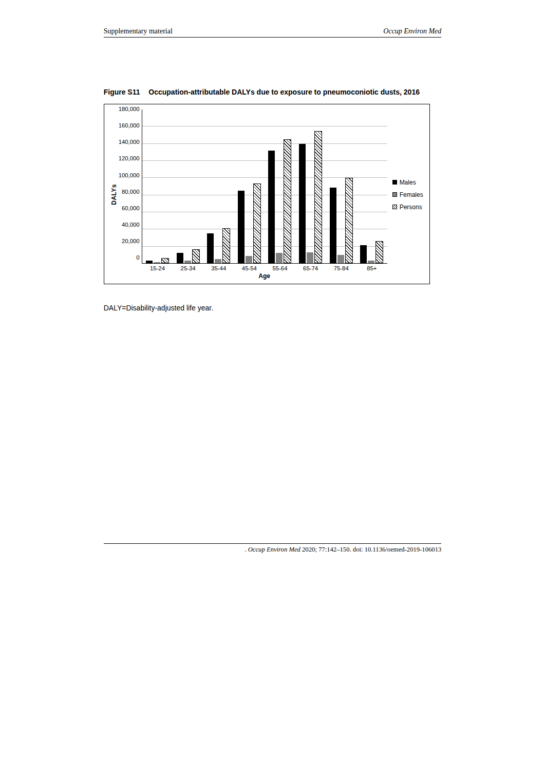Supplementary material
Occup Environ Med
Figure S11 Occupation-attributable DALYs due to exposure to pneumoconiotic dusts, 2016
DALYs
180,000 160,000 140,000 120,000 100,000 80,000 60,000 40,000 20,000 0
15-24 25-34 35-44 45-54 55-64 65-74 75-84 85+
Age
Males
Females
Persons
DALY=Disability-adjusted life year.
. Occup Environ Med 2020; 77:142–150. doi: 10.1136/oemed-2019-106013